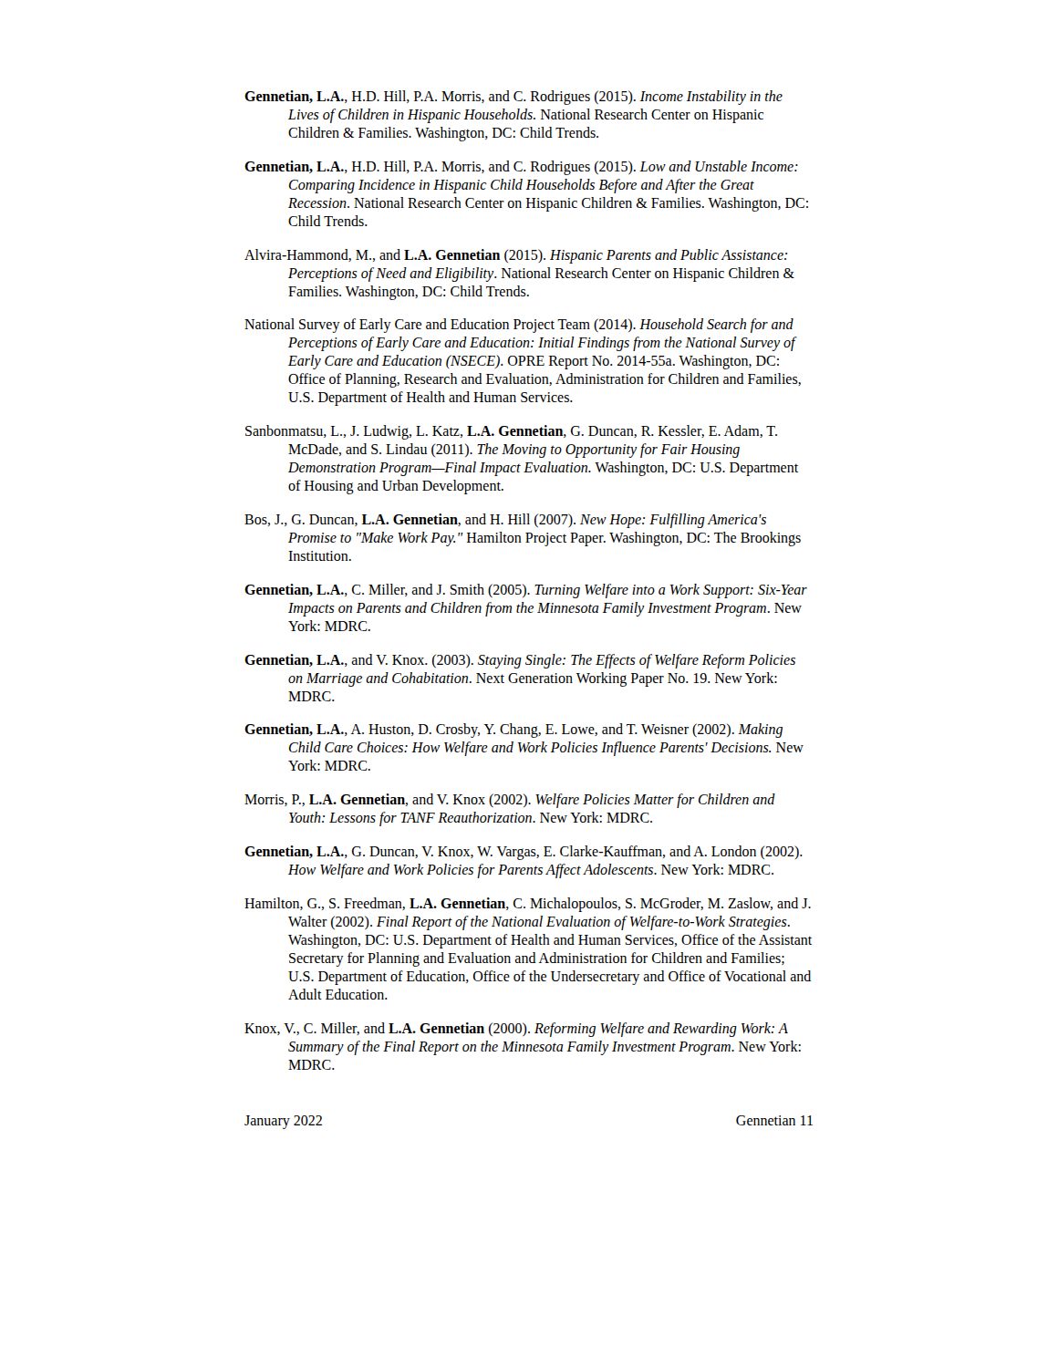Gennetian, L.A., H.D. Hill, P.A. Morris, and C. Rodrigues (2015). Income Instability in the Lives of Children in Hispanic Households. National Research Center on Hispanic Children & Families. Washington, DC: Child Trends.
Gennetian, L.A., H.D. Hill, P.A. Morris, and C. Rodrigues (2015). Low and Unstable Income: Comparing Incidence in Hispanic Child Households Before and After the Great Recession. National Research Center on Hispanic Children & Families. Washington, DC: Child Trends.
Alvira-Hammond, M., and L.A. Gennetian (2015). Hispanic Parents and Public Assistance: Perceptions of Need and Eligibility. National Research Center on Hispanic Children & Families. Washington, DC: Child Trends.
National Survey of Early Care and Education Project Team (2014). Household Search for and Perceptions of Early Care and Education: Initial Findings from the National Survey of Early Care and Education (NSECE). OPRE Report No. 2014-55a. Washington, DC: Office of Planning, Research and Evaluation, Administration for Children and Families, U.S. Department of Health and Human Services.
Sanbonmatsu, L., J. Ludwig, L. Katz, L.A. Gennetian, G. Duncan, R. Kessler, E. Adam, T. McDade, and S. Lindau (2011). The Moving to Opportunity for Fair Housing Demonstration Program—Final Impact Evaluation. Washington, DC: U.S. Department of Housing and Urban Development.
Bos, J., G. Duncan, L.A. Gennetian, and H. Hill (2007). New Hope: Fulfilling America's Promise to "Make Work Pay." Hamilton Project Paper. Washington, DC: The Brookings Institution.
Gennetian, L.A., C. Miller, and J. Smith (2005). Turning Welfare into a Work Support: Six-Year Impacts on Parents and Children from the Minnesota Family Investment Program. New York: MDRC.
Gennetian, L.A., and V. Knox. (2003). Staying Single: The Effects of Welfare Reform Policies on Marriage and Cohabitation. Next Generation Working Paper No. 19. New York: MDRC.
Gennetian, L.A., A. Huston, D. Crosby, Y. Chang, E. Lowe, and T. Weisner (2002). Making Child Care Choices: How Welfare and Work Policies Influence Parents' Decisions. New York: MDRC.
Morris, P., L.A. Gennetian, and V. Knox (2002). Welfare Policies Matter for Children and Youth: Lessons for TANF Reauthorization. New York: MDRC.
Gennetian, L.A., G. Duncan, V. Knox, W. Vargas, E. Clarke-Kauffman, and A. London (2002). How Welfare and Work Policies for Parents Affect Adolescents. New York: MDRC.
Hamilton, G., S. Freedman, L.A. Gennetian, C. Michalopoulos, S. McGroder, M. Zaslow, and J. Walter (2002). Final Report of the National Evaluation of Welfare-to-Work Strategies. Washington, DC: U.S. Department of Health and Human Services, Office of the Assistant Secretary for Planning and Evaluation and Administration for Children and Families; U.S. Department of Education, Office of the Undersecretary and Office of Vocational and Adult Education.
Knox, V., C. Miller, and L.A. Gennetian (2000). Reforming Welfare and Rewarding Work: A Summary of the Final Report on the Minnesota Family Investment Program. New York: MDRC.
January 2022 Gennetian 11